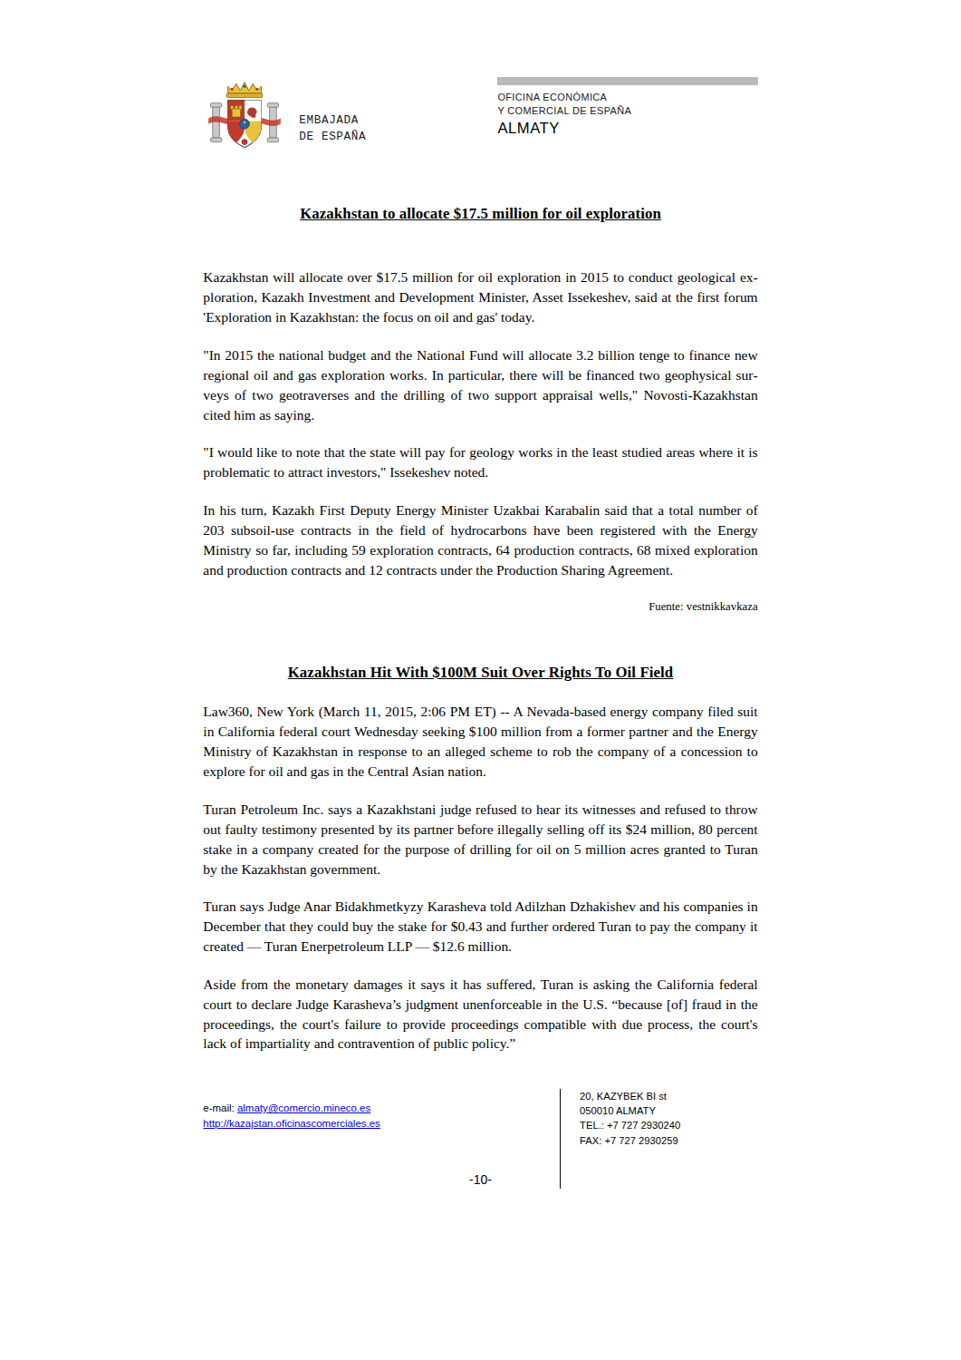EMBAJADA
DE ESPAÑA
OFICINA ECONÓMICA
Y COMERCIAL DE ESPAÑA
ALMATY
Kazakhstan to allocate $17.5 million for oil exploration
Kazakhstan will allocate over $17.5 million for oil exploration in 2015 to conduct geological exploration, Kazakh Investment and Development Minister, Asset Issekeshev, said at the first forum 'Exploration in Kazakhstan: the focus on oil and gas' today.
"In 2015 the national budget and the National Fund will allocate 3.2 billion tenge to finance new regional oil and gas exploration works. In particular, there will be financed two geophysical surveys of two geotraverses and the drilling of two support appraisal wells," Novosti-Kazakhstan cited him as saying.
"I would like to note that the state will pay for geology works in the least studied areas where it is problematic to attract investors," Issekeshev noted.
In his turn, Kazakh First Deputy Energy Minister Uzakbai Karabalin said that a total number of 203 subsoil-use contracts in the field of hydrocarbons have been registered with the Energy Ministry so far, including 59 exploration contracts, 64 production contracts, 68 mixed exploration and production contracts and 12 contracts under the Production Sharing Agreement.
Fuente: vestnikkavkaza
Kazakhstan Hit With $100M Suit Over Rights To Oil Field
Law360, New York (March 11, 2015, 2:06 PM ET) -- A Nevada-based energy company filed suit in California federal court Wednesday seeking $100 million from a former partner and the Energy Ministry of Kazakhstan in response to an alleged scheme to rob the company of a concession to explore for oil and gas in the Central Asian nation.
Turan Petroleum Inc. says a Kazakhstani judge refused to hear its witnesses and refused to throw out faulty testimony presented by its partner before illegally selling off its $24 million, 80 percent stake in a company created for the purpose of drilling for oil on 5 million acres granted to Turan by the Kazakhstan government.
Turan says Judge Anar Bidakhmetkyzy Karasheva told Adilzhan Dzhakishev and his companies in December that they could buy the stake for $0.43 and further ordered Turan to pay the company it created — Turan Enerpetroleum LLP — $12.6 million.
Aside from the monetary damages it says it has suffered, Turan is asking the California federal court to declare Judge Karasheva’s judgment unenforceable in the U.S. “because [of] fraud in the proceedings, the court's failure to provide proceedings compatible with due process, the court's lack of impartiality and contravention of public policy.”
e-mail: almaty@comercio.mineco.es
http://kazajstan.oficinascomerciales.es
20, KAZYBEK BI st
050010 ALMATY
TEL.: +7 727 2930240
FAX: +7 727 2930259
-10-